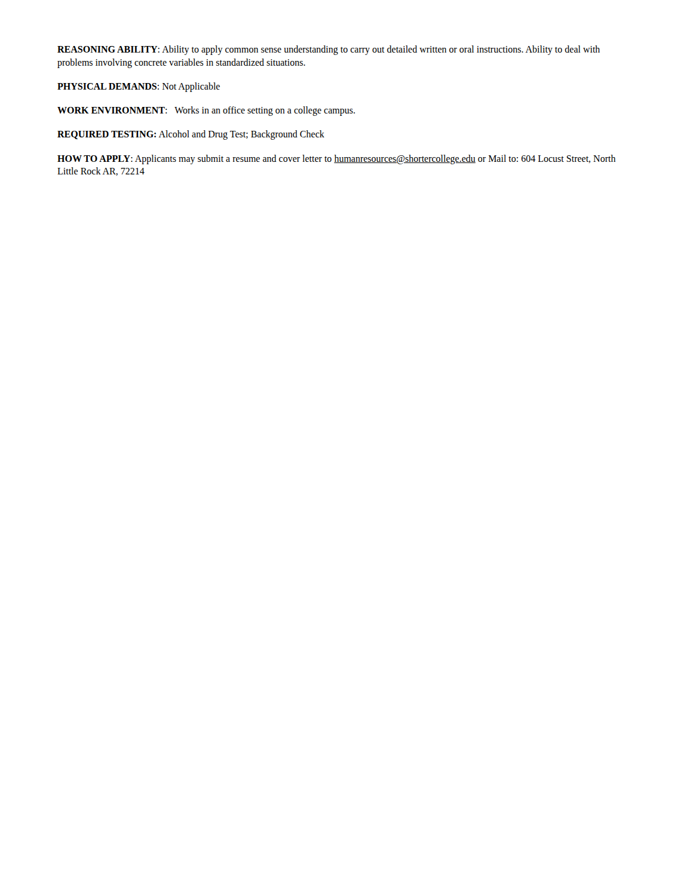REASONING ABILITY: Ability to apply common sense understanding to carry out detailed written or oral instructions. Ability to deal with problems involving concrete variables in standardized situations.
PHYSICAL DEMANDS: Not Applicable
WORK ENVIRONMENT: Works in an office setting on a college campus.
REQUIRED TESTING: Alcohol and Drug Test; Background Check
HOW TO APPLY: Applicants may submit a resume and cover letter to humanresources@shortercollege.edu or Mail to: 604 Locust Street, North Little Rock AR, 72214